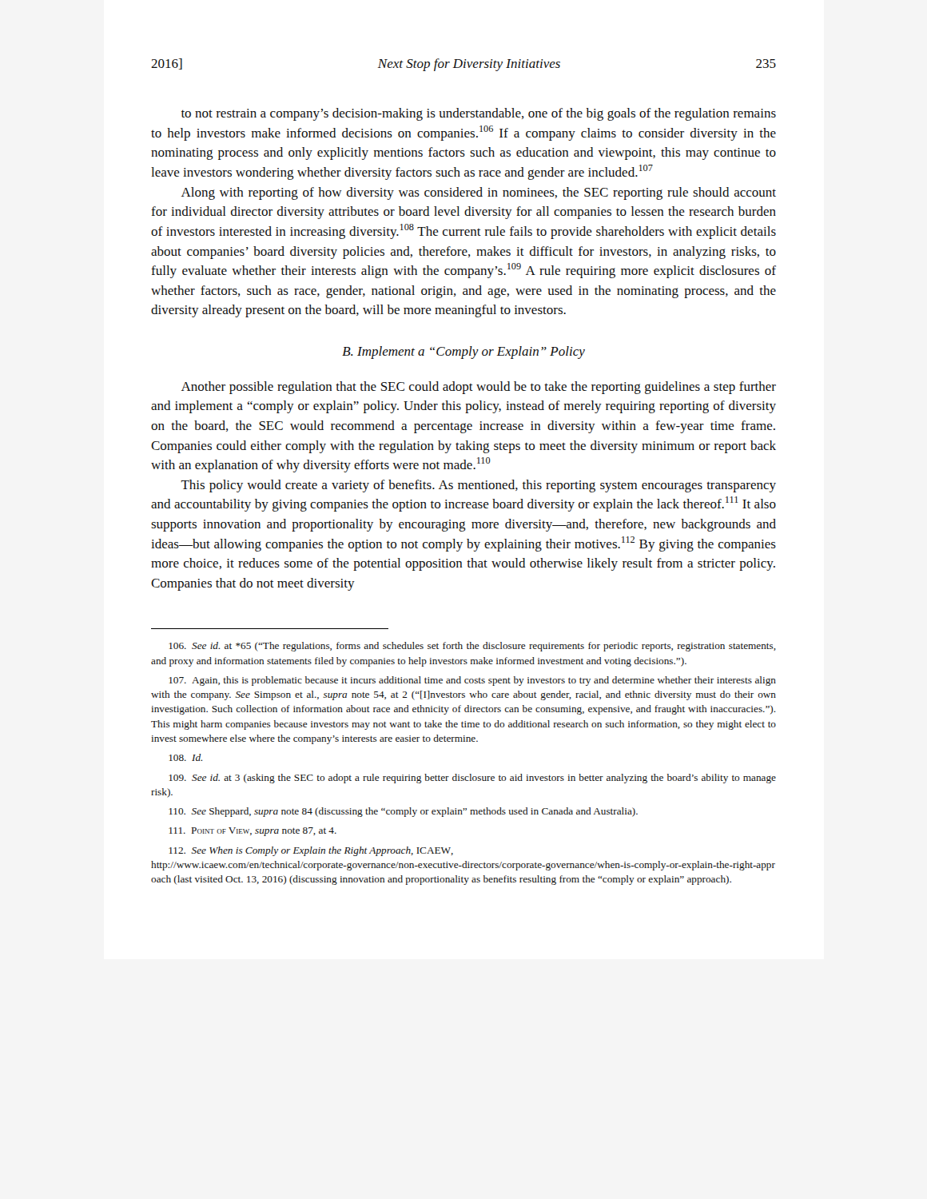2016] Next Stop for Diversity Initiatives 235
to not restrain a company’s decision-making is understandable, one of the big goals of the regulation remains to help investors make informed decisions on companies.106 If a company claims to consider diversity in the nominating process and only explicitly mentions factors such as education and viewpoint, this may continue to leave investors wondering whether diversity factors such as race and gender are included.107
Along with reporting of how diversity was considered in nominees, the SEC reporting rule should account for individual director diversity attributes or board level diversity for all companies to lessen the research burden of investors interested in increasing diversity.108 The current rule fails to provide shareholders with explicit details about companies’ board diversity policies and, therefore, makes it difficult for investors, in analyzing risks, to fully evaluate whether their interests align with the company’s.109 A rule requiring more explicit disclosures of whether factors, such as race, gender, national origin, and age, were used in the nominating process, and the diversity already present on the board, will be more meaningful to investors.
B. Implement a “Comply or Explain” Policy
Another possible regulation that the SEC could adopt would be to take the reporting guidelines a step further and implement a “comply or explain” policy. Under this policy, instead of merely requiring reporting of diversity on the board, the SEC would recommend a percentage increase in diversity within a few-year time frame. Companies could either comply with the regulation by taking steps to meet the diversity minimum or report back with an explanation of why diversity efforts were not made.110
This policy would create a variety of benefits. As mentioned, this reporting system encourages transparency and accountability by giving companies the option to increase board diversity or explain the lack thereof.111 It also supports innovation and proportionality by encouraging more diversity—and, therefore, new backgrounds and ideas—but allowing companies the option to not comply by explaining their motives.112 By giving the companies more choice, it reduces some of the potential opposition that would otherwise likely result from a stricter policy. Companies that do not meet diversity
See id. at *65 (“The regulations, forms and schedules set forth the disclosure requirements for periodic reports, registration statements, and proxy and information statements filed by companies to help investors make informed investment and voting decisions.”).
Again, this is problematic because it incurs additional time and costs spent by investors to try and determine whether their interests align with the company. See Simpson et al., supra note 54, at 2 (“[I]nvestors who care about gender, racial, and ethnic diversity must do their own investigation. Such collection of information about race and ethnicity of directors can be consuming, expensive, and fraught with inaccuracies.”). This might harm companies because investors may not want to take the time to do additional research on such information, so they might elect to invest somewhere else where the company’s interests are easier to determine.
Id.
See id. at 3 (asking the SEC to adopt a rule requiring better disclosure to aid investors in better analyzing the board’s ability to manage risk).
See Sheppard, supra note 84 (discussing the “comply or explain” methods used in Canada and Australia).
Point of View, supra note 87, at 4.
See When is Comply or Explain the Right Approach, ICAEW, http://www.icaew.com/en/technical/corporate-governance/non-executive-directors/corporate-governance/when-is-comply-or-explain-the-right-approach (last visited Oct. 13, 2016) (discussing innovation and proportionality as benefits resulting from the “comply or explain” approach).